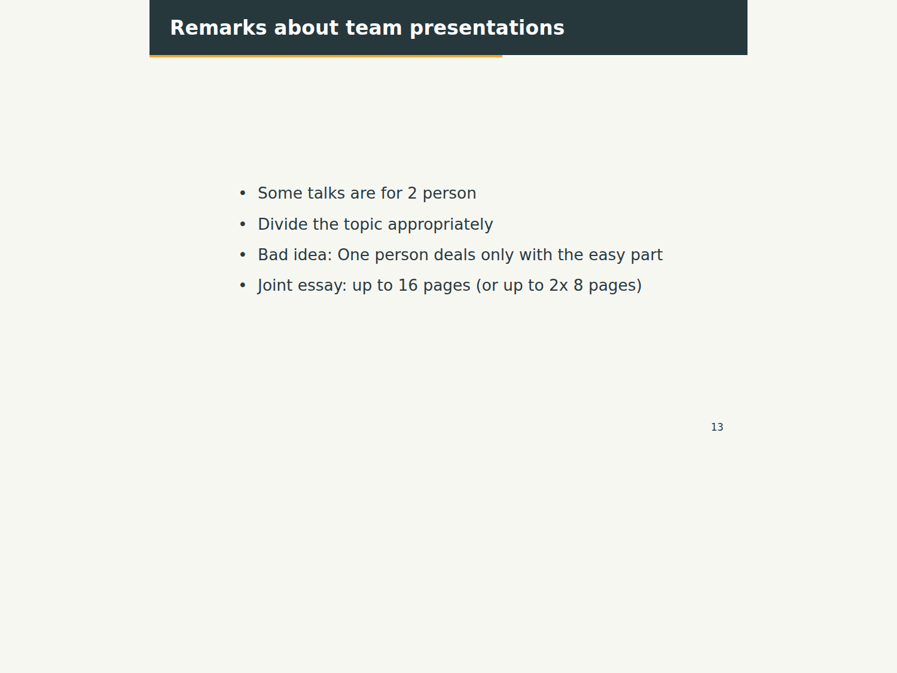Remarks about team presentations
Some talks are for 2 person
Divide the topic appropriately
Bad idea: One person deals only with the easy part
Joint essay: up to 16 pages (or up to 2x 8 pages)
13